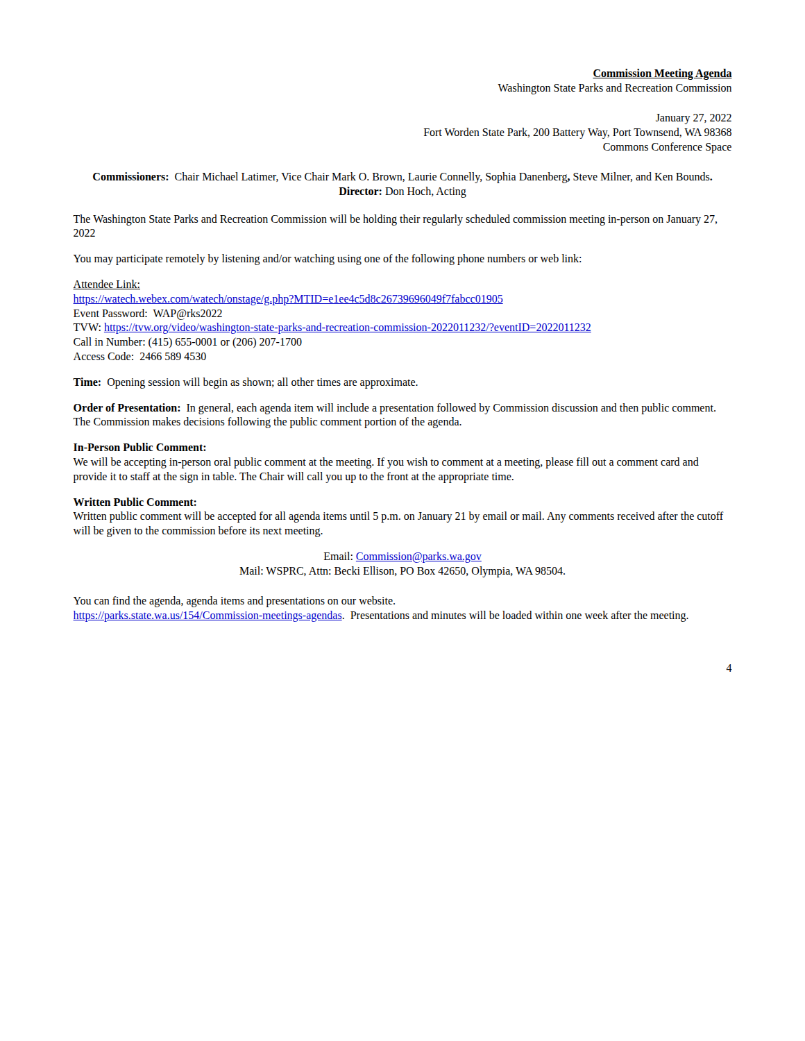Commission Meeting Agenda
Washington State Parks and Recreation Commission
January 27, 2022
Fort Worden State Park, 200 Battery Way, Port Townsend, WA 98368
Commons Conference Space
Commissioners: Chair Michael Latimer, Vice Chair Mark O. Brown, Laurie Connelly, Sophia Danenberg, Steve Milner, and Ken Bounds.
Director: Don Hoch, Acting
The Washington State Parks and Recreation Commission will be holding their regularly scheduled commission meeting in-person on January 27, 2022
You may participate remotely by listening and/or watching using one of the following phone numbers or web link:
Attendee Link:
https://watech.webex.com/watech/onstage/g.php?MTID=e1ee4c5d8c26739696049f7fabcc01905
Event Password: WAP@rks2022
TVW: https://tvw.org/video/washington-state-parks-and-recreation-commission-2022011232/?eventID=2022011232
Call in Number: (415) 655-0001 or (206) 207-1700
Access Code: 2466 589 4530
Time: Opening session will begin as shown; all other times are approximate.
Order of Presentation: In general, each agenda item will include a presentation followed by Commission discussion and then public comment. The Commission makes decisions following the public comment portion of the agenda.
In-Person Public Comment:
We will be accepting in-person oral public comment at the meeting. If you wish to comment at a meeting, please fill out a comment card and provide it to staff at the sign in table. The Chair will call you up to the front at the appropriate time.
Written Public Comment:
Written public comment will be accepted for all agenda items until 5 p.m. on January 21 by email or mail. Any comments received after the cutoff will be given to the commission before its next meeting.
Email: Commission@parks.wa.gov
Mail: WSPRC, Attn: Becki Ellison, PO Box 42650, Olympia, WA 98504.
You can find the agenda, agenda items and presentations on our website.
https://parks.state.wa.us/154/Commission-meetings-agendas. Presentations and minutes will be loaded within one week after the meeting.
4